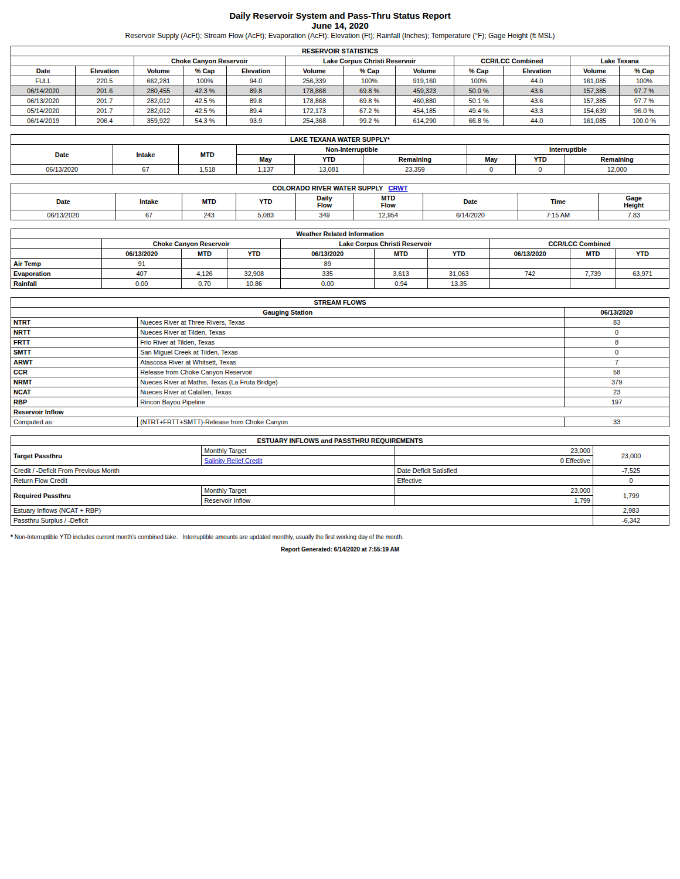Daily Reservoir System and Pass-Thru Status Report
June 14, 2020
Reservoir Supply (AcFt); Stream Flow (AcFt); Evaporation (AcFt); Elevation (Ft); Rainfall (Inches); Temperature (°F); Gage Height (ft MSL)
| RESERVOIR STATISTICS |
| --- |
| | Choke Canyon Reservoir | Lake Corpus Christi Reservoir | CCR/LCC Combined | Lake Texana |
| Date | Elevation | Volume | % Cap | Elevation | Volume | % Cap | Volume | % Cap | Elevation | Volume | % Cap |
| FULL | 220.5 | 662,281 | 100% | 94.0 | 256,339 | 100% | 919,160 | 100% | 44.0 | 161,085 | 100% |
| 06/14/2020 | 201.6 | 280,455 | 42.3 % | 89.8 | 178,868 | 69.8 % | 459,323 | 50.0 % | 43.6 | 157,385 | 97.7 % |
| 06/13/2020 | 201.7 | 282,012 | 42.5 % | 89.8 | 178,868 | 69.8 % | 460,880 | 50.1 % | 43.6 | 157,385 | 97.7 % |
| 05/14/2020 | 201.7 | 282,012 | 42.5 % | 89.4 | 172,173 | 67.2 % | 454,185 | 49.4 % | 43.3 | 154,639 | 96.0 % |
| 06/14/2019 | 206.4 | 359,922 | 54.3 % | 93.9 | 254,368 | 99.2 % | 614,290 | 66.8 % | 44.0 | 161,085 | 100.0 % |
| LAKE TEXANA WATER SUPPLY* |
| --- |
| Date | Intake | MTD | Non-Interruptible | Interruptible |
| May | YTD | Remaining | May | YTD | Remaining |
| 06/13/2020 | 67 | 1,518 | 1,137 | 13,081 | 23,359 | 0 | 0 | 12,000 |
| COLORADO RIVER WATER SUPPLY CRWT |
| --- |
| Date | Intake | MTD | YTD | Daily Flow | MTD Flow | Date | Time | Gage Height |
| 06/13/2020 | 67 | 243 | 5,083 | 349 | 12,954 | 6/14/2020 | 7:15 AM | 7.83 |
| Weather Related Information |
| --- |
| | Choke Canyon Reservoir | Lake Corpus Christi Reservoir | CCR/LCC Combined |
| | 06/13/2020 | MTD | YTD | 06/13/2020 | MTD | YTD | 06/13/2020 | MTD | YTD |
| Air Temp | 91 | | | 89 | | | | | |
| Evaporation | 407 | 4,126 | 32,908 | 335 | 3,613 | 31,063 | 742 | 7,739 | 63,971 |
| Rainfall | 0.00 | 0.70 | 10.86 | 0.00 | 0.94 | 13.35 | | | |
| STREAM FLOWS |
| --- |
| Gauging Station | 06/13/2020 |
| NTRT | Nueces River at Three Rivers, Texas | 83 |
| NRTT | Nueces River at Tilden, Texas | 0 |
| FRTT | Frio River at Tilden, Texas | 8 |
| SMTT | San Miguel Creek at Tilden, Texas | 0 |
| ARWT | Atascosa River at Whitsett, Texas | 7 |
| CCR | Release from Choke Canyon Reservoir | 58 |
| NRMT | Nueces River at Mathis, Texas (La Fruta Bridge) | 379 |
| NCAT | Nueces River at Calallen, Texas | 23 |
| RBP | Rincon Bayou Pipeline | 197 |
| Reservoir Inflow |
| Computed as: | (NTRT+FRTT+SMTT)-Release from Choke Canyon | 33 |
| ESTUARY INFLOWS and PASSTHRU REQUIREMENTS |
| --- |
| Target Passthru | Monthly Target | 23,000 | 23,000 |
| Salinity Relief Credit | 0 Effective |
| Credit / -Deficit From Previous Month | Date Deficit Satisfied | -7,525 |
| Return Flow Credit | Effective | 0 |
| Required Passthru | Monthly Target | 23,000 | 1,799 |
| Reservoir Inflow | 1,799 |
| Estuary Inflows (NCAT + RBP) | 2,983 |
| Passthru Surplus / -Deficit | -6,342 |
* Non-Interruptible YTD includes current month's combined take. Interruptible amounts are updated monthly, usually the first working day of the month.
Report Generated: 6/14/2020 at 7:55:19 AM